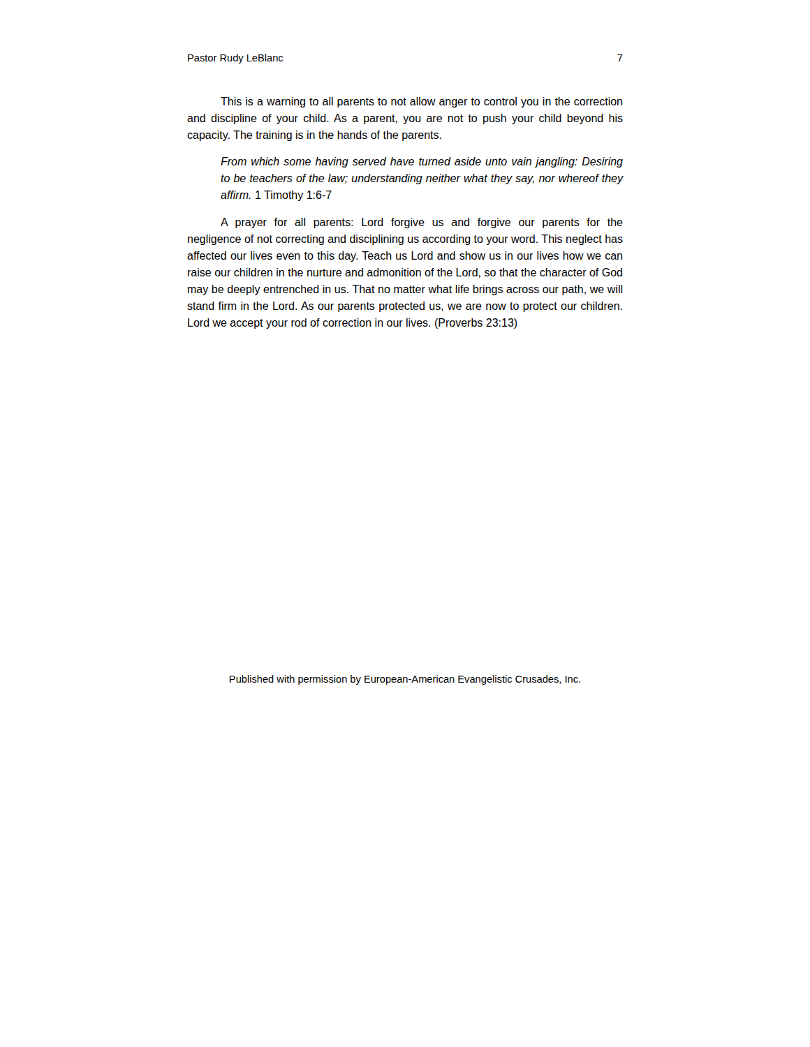Pastor Rudy LeBlanc 7
This is a warning to all parents to not allow anger to control you in the correction and discipline of your child. As a parent, you are not to push your child beyond his capacity. The training is in the hands of the parents.
From which some having served have turned aside unto vain jangling: Desiring to be teachers of the law; understanding neither what they say, nor whereof they affirm. 1 Timothy 1:6-7
A prayer for all parents: Lord forgive us and forgive our parents for the negligence of not correcting and disciplining us according to your word. This neglect has affected our lives even to this day. Teach us Lord and show us in our lives how we can raise our children in the nurture and admonition of the Lord, so that the character of God may be deeply entrenched in us. That no matter what life brings across our path, we will stand firm in the Lord. As our parents protected us, we are now to protect our children. Lord we accept your rod of correction in our lives. (Proverbs 23:13)
Published with permission by European-American Evangelistic Crusades, Inc.